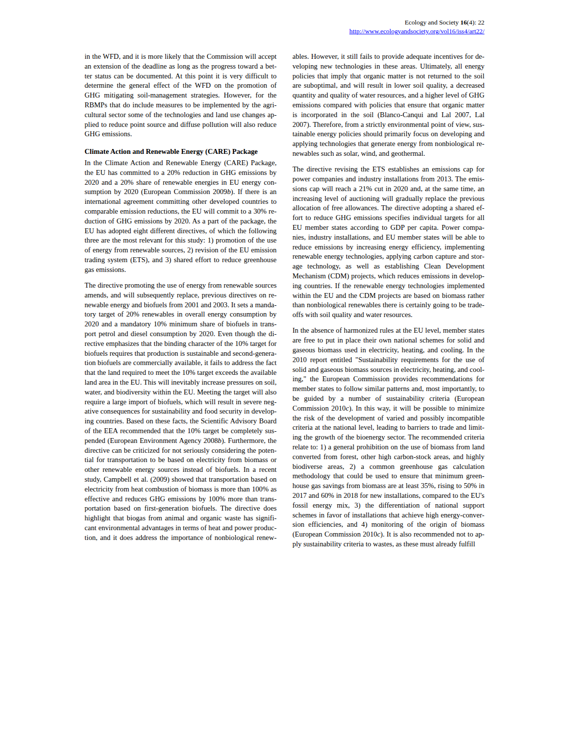Ecology and Society 16(4): 22
http://www.ecologyandsociety.org/vol16/iss4/art22/
in the WFD, and it is more likely that the Commission will accept an extension of the deadline as long as the progress toward a better status can be documented. At this point it is very difficult to determine the general effect of the WFD on the promotion of GHG mitigating soil-management strategies. However, for the RBMPs that do include measures to be implemented by the agricultural sector some of the technologies and land use changes applied to reduce point source and diffuse pollution will also reduce GHG emissions.
Climate Action and Renewable Energy (CARE) Package
In the Climate Action and Renewable Energy (CARE) Package, the EU has committed to a 20% reduction in GHG emissions by 2020 and a 20% share of renewable energies in EU energy consumption by 2020 (European Commission 2009b). If there is an international agreement committing other developed countries to comparable emission reductions, the EU will commit to a 30% reduction of GHG emissions by 2020. As a part of the package, the EU has adopted eight different directives, of which the following three are the most relevant for this study: 1) promotion of the use of energy from renewable sources, 2) revision of the EU emission trading system (ETS), and 3) shared effort to reduce greenhouse gas emissions.
The directive promoting the use of energy from renewable sources amends, and will subsequently replace, previous directives on renewable energy and biofuels from 2001 and 2003. It sets a mandatory target of 20% renewables in overall energy consumption by 2020 and a mandatory 10% minimum share of biofuels in transport petrol and diesel consumption by 2020. Even though the directive emphasizes that the binding character of the 10% target for biofuels requires that production is sustainable and second-generation biofuels are commercially available, it fails to address the fact that the land required to meet the 10% target exceeds the available land area in the EU. This will inevitably increase pressures on soil, water, and biodiversity within the EU. Meeting the target will also require a large import of biofuels, which will result in severe negative consequences for sustainability and food security in developing countries. Based on these facts, the Scientific Advisory Board of the EEA recommended that the 10% target be completely suspended (European Environment Agency 2008b). Furthermore, the directive can be criticized for not seriously considering the potential for transportation to be based on electricity from biomass or other renewable energy sources instead of biofuels. In a recent study, Campbell et al. (2009) showed that transportation based on electricity from heat combustion of biomass is more than 100% as effective and reduces GHG emissions by 100% more than transportation based on first-generation biofuels. The directive does highlight that biogas from animal and organic waste has significant environmental advantages in terms of heat and power production, and it does address the importance of nonbiological renewables. However, it still fails to provide adequate incentives for developing new technologies in these areas. Ultimately, all energy policies that imply that organic matter is not returned to the soil are suboptimal, and will result in lower soil quality, a decreased quantity and quality of water resources, and a higher level of GHG emissions compared with policies that ensure that organic matter is incorporated in the soil (Blanco-Canqui and Lal 2007, Lal 2007). Therefore, from a strictly environmental point of view, sustainable energy policies should primarily focus on developing and applying technologies that generate energy from nonbiological renewables such as solar, wind, and geothermal.
The directive revising the ETS establishes an emissions cap for power companies and industry installations from 2013. The emissions cap will reach a 21% cut in 2020 and, at the same time, an increasing level of auctioning will gradually replace the previous allocation of free allowances. The directive adopting a shared effort to reduce GHG emissions specifies individual targets for all EU member states according to GDP per capita. Power companies, industry installations, and EU member states will be able to reduce emissions by increasing energy efficiency, implementing renewable energy technologies, applying carbon capture and storage technology, as well as establishing Clean Development Mechanism (CDM) projects, which reduces emissions in developing countries. If the renewable energy technologies implemented within the EU and the CDM projects are based on biomass rather than nonbiological renewables there is certainly going to be trade-offs with soil quality and water resources.
In the absence of harmonized rules at the EU level, member states are free to put in place their own national schemes for solid and gaseous biomass used in electricity, heating, and cooling. In the 2010 report entitled "Sustainability requirements for the use of solid and gaseous biomass sources in electricity, heating, and cooling," the European Commission provides recommendations for member states to follow similar patterns and, most importantly, to be guided by a number of sustainability criteria (European Commission 2010c). In this way, it will be possible to minimize the risk of the development of varied and possibly incompatible criteria at the national level, leading to barriers to trade and limiting the growth of the bioenergy sector. The recommended criteria relate to: 1) a general prohibition on the use of biomass from land converted from forest, other high carbon-stock areas, and highly biodiverse areas, 2) a common greenhouse gas calculation methodology that could be used to ensure that minimum greenhouse gas savings from biomass are at least 35%, rising to 50% in 2017 and 60% in 2018 for new installations, compared to the EU's fossil energy mix, 3) the differentiation of national support schemes in favor of installations that achieve high energy-conversion efficiencies, and 4) monitoring of the origin of biomass (European Commission 2010c). It is also recommended not to apply sustainability criteria to wastes, as these must already fulfill